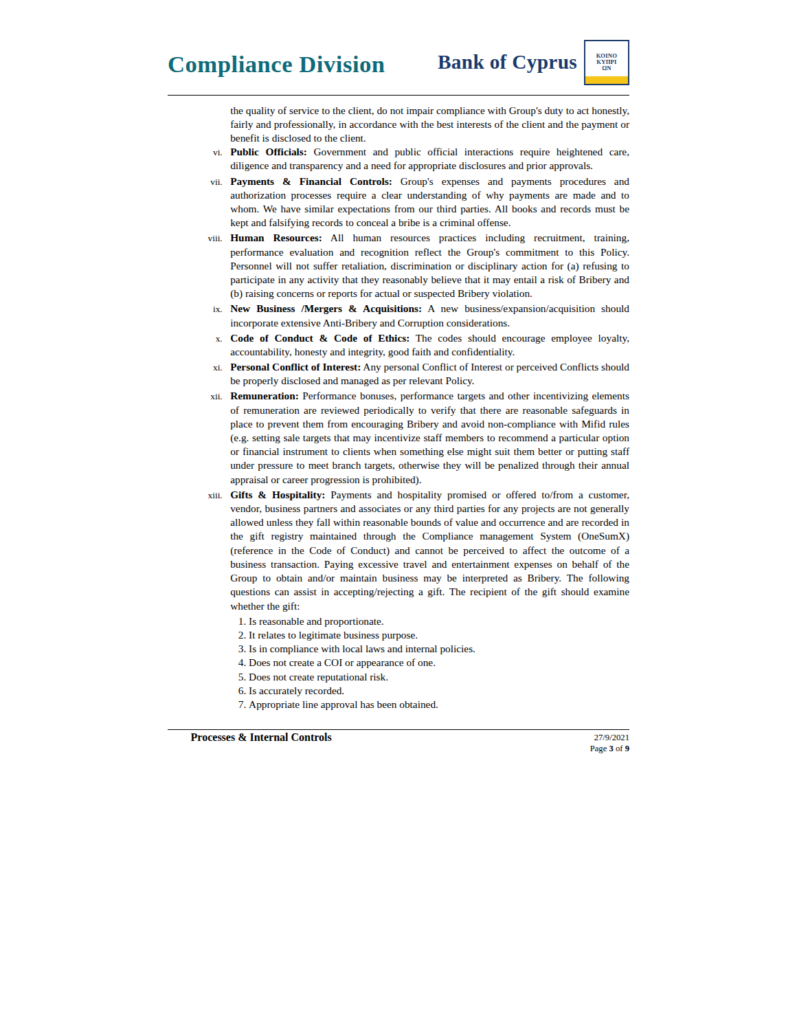Compliance Division
Bank of Cyprus
ΚΟΙΝΟ
ΚΥΠΡΙ
ΩΝ
the quality of service to the client, do not impair compliance with Group's duty to act honestly, fairly and professionally, in accordance with the best interests of the client and the payment or benefit is disclosed to the client.
vi.
Public Officials: Government and public official interactions require heightened care, diligence and transparency and a need for appropriate disclosures and prior approvals.
vii.
Payments & Financial Controls: Group's expenses and payments procedures and authorization processes require a clear understanding of why payments are made and to whom. We have similar expectations from our third parties. All books and records must be kept and falsifying records to conceal a bribe is a criminal offense.
viii.
Human Resources: All human resources practices including recruitment, training, performance evaluation and recognition reflect the Group's commitment to this Policy. Personnel will not suffer retaliation, discrimination or disciplinary action for (a) refusing to participate in any activity that they reasonably believe that it may entail a risk of Bribery and (b) raising concerns or reports for actual or suspected Bribery violation.
ix.
New Business /Mergers & Acquisitions: A new business/expansion/acquisition should incorporate extensive Anti-Bribery and Corruption considerations.
x.
Code of Conduct & Code of Ethics: The codes should encourage employee loyalty, accountability, honesty and integrity, good faith and confidentiality.
xi.
Personal Conflict of Interest: Any personal Conflict of Interest or perceived Conflicts should be properly disclosed and managed as per relevant Policy.
xii.
Remuneration: Performance bonuses, performance targets and other incentivizing elements of remuneration are reviewed periodically to verify that there are reasonable safeguards in place to prevent them from encouraging Bribery and avoid non-compliance with Mifid rules (e.g. setting sale targets that may incentivize staff members to recommend a particular option or financial instrument to clients when something else might suit them better or putting staff under pressure to meet branch targets, otherwise they will be penalized through their annual appraisal or career progression is prohibited).
xiii.
Gifts & Hospitality: Payments and hospitality promised or offered to/from a customer, vendor, business partners and associates or any third parties for any projects are not generally allowed unless they fall within reasonable bounds of value and occurrence and are recorded in the gift registry maintained through the Compliance management System (OneSumX) (reference in the Code of Conduct) and cannot be perceived to affect the outcome of a business transaction. Paying excessive travel and entertainment expenses on behalf of the Group to obtain and/or maintain business may be interpreted as Bribery. The following questions can assist in accepting/rejecting a gift. The recipient of the gift should examine whether the gift:
Is reasonable and proportionate.
It relates to legitimate business purpose.
Is in compliance with local laws and internal policies.
Does not create a COI or appearance of one.
Does not create reputational risk.
Is accurately recorded.
Appropriate line approval has been obtained.
Processes & Internal Controls
27/9/2021
Page 3 of 9